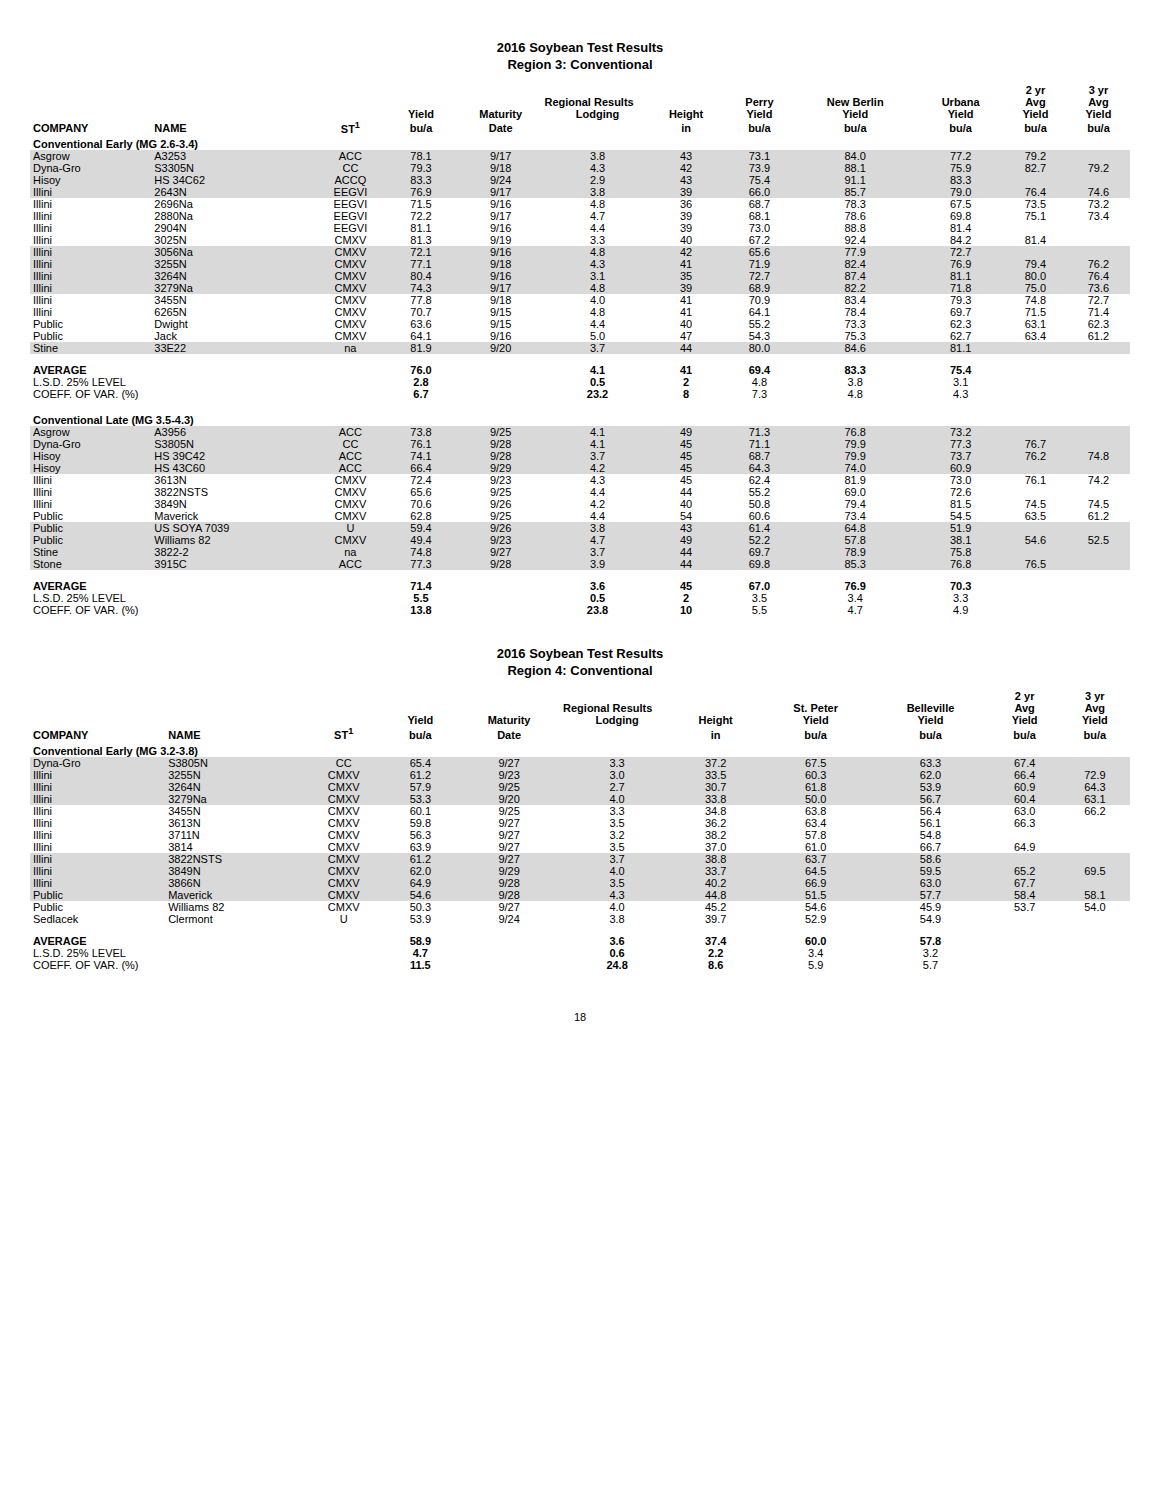2016 Soybean Test Results
Region 3: Conventional
| | | | | Regional Results | Perry | New Berlin | Urbana | 2 yr Avg | 3 yr Avg |
| --- | --- | --- | --- | --- | --- | --- | --- | --- | --- |
| | | | Yield | Maturity | Lodging | Height | Yield | Yield | Yield | Yield | Yield |
| COMPANY | NAME | ST 1 | bu/a | Date | | in | bu/a | bu/a | bu/a | bu/a | bu/a |
| Conventional Early (MG 2.6-3.4) |
| Asgrow | A3253 | ACC | 78.1 | 9/17 | 3.8 | 43 | 73.1 | 84.0 | 77.2 | 79.2 | |
| Dyna-Gro | S3305N | CC | 79.3 | 9/18 | 4.3 | 42 | 73.9 | 88.1 | 75.9 | 82.7 | 79.2 |
| Hisoy | HS 34C62 | ACCQ | 83.3 | 9/24 | 2.9 | 43 | 75.4 | 91.1 | 83.3 | | |
| Illini | 2643N | EEGVI | 76.9 | 9/17 | 3.8 | 39 | 66.0 | 85.7 | 79.0 | 76.4 | 74.6 |
| Illini | 2696Na | EEGVI | 71.5 | 9/16 | 4.8 | 36 | 68.7 | 78.3 | 67.5 | 73.5 | 73.2 |
| Illini | 2880Na | EEGVI | 72.2 | 9/17 | 4.7 | 39 | 68.1 | 78.6 | 69.8 | 75.1 | 73.4 |
| Illini | 2904N | EEGVI | 81.1 | 9/16 | 4.4 | 39 | 73.0 | 88.8 | 81.4 | | |
| Illini | 3025N | CMXV | 81.3 | 9/19 | 3.3 | 40 | 67.2 | 92.4 | 84.2 | 81.4 | |
| Illini | 3056Na | CMXV | 72.1 | 9/16 | 4.8 | 42 | 65.6 | 77.9 | 72.7 | | |
| Illini | 3255N | CMXV | 77.1 | 9/18 | 4.3 | 41 | 71.9 | 82.4 | 76.9 | 79.4 | 76.2 |
| Illini | 3264N | CMXV | 80.4 | 9/16 | 3.1 | 35 | 72.7 | 87.4 | 81.1 | 80.0 | 76.4 |
| Illini | 3279Na | CMXV | 74.3 | 9/17 | 4.8 | 39 | 68.9 | 82.2 | 71.8 | 75.0 | 73.6 |
| Illini | 3455N | CMXV | 77.8 | 9/18 | 4.0 | 41 | 70.9 | 83.4 | 79.3 | 74.8 | 72.7 |
| Illini | 6265N | CMXV | 70.7 | 9/15 | 4.8 | 41 | 64.1 | 78.4 | 69.7 | 71.5 | 71.4 |
| Public | Dwight | CMXV | 63.6 | 9/15 | 4.4 | 40 | 55.2 | 73.3 | 62.3 | 63.1 | 62.3 |
| Public | Jack | CMXV | 64.1 | 9/16 | 5.0 | 47 | 54.3 | 75.3 | 62.7 | 63.4 | 61.2 |
| Stine | 33E22 | na | 81.9 | 9/20 | 3.7 | 44 | 80.0 | 84.6 | 81.1 | | |
| AVERAGE | | 76.0 | | 4.1 | 41 | 69.4 | 83.3 | 75.4 | | |
| L.S.D. 25% LEVEL | | 2.8 | | 0.5 | 2 | 4.8 | 3.8 | 3.1 | | |
| COEFF. OF VAR. (%) | | 6.7 | | 23.2 | 8 | 7.3 | 4.8 | 4.3 | | |
| Conventional Late (MG 3.5-4.3) |
| Asgrow | A3956 | ACC | 73.8 | 9/25 | 4.1 | 49 | 71.3 | 76.8 | 73.2 | | |
| Dyna-Gro | S3805N | CC | 76.1 | 9/28 | 4.1 | 45 | 71.1 | 79.9 | 77.3 | 76.7 | |
| Hisoy | HS 39C42 | ACC | 74.1 | 9/28 | 3.7 | 45 | 68.7 | 79.9 | 73.7 | 76.2 | 74.8 |
| Hisoy | HS 43C60 | ACC | 66.4 | 9/29 | 4.2 | 45 | 64.3 | 74.0 | 60.9 | | |
| Illini | 3613N | CMXV | 72.4 | 9/23 | 4.3 | 45 | 62.4 | 81.9 | 73.0 | 76.1 | 74.2 |
| Illini | 3822NSTS | CMXV | 65.6 | 9/25 | 4.4 | 44 | 55.2 | 69.0 | 72.6 | | |
| Illini | 3849N | CMXV | 70.6 | 9/26 | 4.2 | 40 | 50.8 | 79.4 | 81.5 | 74.5 | 74.5 |
| Public | Maverick | CMXV | 62.8 | 9/25 | 4.4 | 54 | 60.6 | 73.4 | 54.5 | 63.5 | 61.2 |
| Public | US SOYA 7039 | U | 59.4 | 9/26 | 3.8 | 43 | 61.4 | 64.8 | 51.9 | | |
| Public | Williams 82 | CMXV | 49.4 | 9/23 | 4.7 | 49 | 52.2 | 57.8 | 38.1 | 54.6 | 52.5 |
| Stine | 3822-2 | na | 74.8 | 9/27 | 3.7 | 44 | 69.7 | 78.9 | 75.8 | | |
| Stone | 3915C | ACC | 77.3 | 9/28 | 3.9 | 44 | 69.8 | 85.3 | 76.8 | 76.5 | |
| AVERAGE | | 71.4 | | 3.6 | 45 | 67.0 | 76.9 | 70.3 | | |
| L.S.D. 25% LEVEL | | 5.5 | | 0.5 | 2 | 3.5 | 3.4 | 3.3 | | |
| COEFF. OF VAR. (%) | | 13.8 | | 23.8 | 10 | 5.5 | 4.7 | 4.9 | | |
2016 Soybean Test Results
Region 4: Conventional
| | | | | Regional Results | St. Peter | Belleville | 2 yr Avg | 3 yr Avg |
| --- | --- | --- | --- | --- | --- | --- | --- | --- |
| | | | Yield | Maturity | Lodging | Height | Yield | Yield | Yield | Yield |
| COMPANY | NAME | ST 1 | bu/a | Date | | in | bu/a | bu/a | bu/a | bu/a |
| Conventional Early (MG 3.2-3.8) |
| Dyna-Gro | S3805N | CC | 65.4 | 9/27 | 3.3 | 37.2 | 67.5 | 63.3 | 67.4 | |
| Illini | 3255N | CMXV | 61.2 | 9/23 | 3.0 | 33.5 | 60.3 | 62.0 | 66.4 | 72.9 |
| Illini | 3264N | CMXV | 57.9 | 9/25 | 2.7 | 30.7 | 61.8 | 53.9 | 60.9 | 64.3 |
| Illini | 3279Na | CMXV | 53.3 | 9/20 | 4.0 | 33.8 | 50.0 | 56.7 | 60.4 | 63.1 |
| Illini | 3455N | CMXV | 60.1 | 9/25 | 3.3 | 34.8 | 63.8 | 56.4 | 63.0 | 66.2 |
| Illini | 3613N | CMXV | 59.8 | 9/27 | 3.5 | 36.2 | 63.4 | 56.1 | 66.3 | |
| Illini | 3711N | CMXV | 56.3 | 9/27 | 3.2 | 38.2 | 57.8 | 54.8 | | |
| Illini | 3814 | CMXV | 63.9 | 9/27 | 3.5 | 37.0 | 61.0 | 66.7 | 64.9 | |
| Illini | 3822NSTS | CMXV | 61.2 | 9/27 | 3.7 | 38.8 | 63.7 | 58.6 | | |
| Illini | 3849N | CMXV | 62.0 | 9/29 | 4.0 | 33.7 | 64.5 | 59.5 | 65.2 | 69.5 |
| Illini | 3866N | CMXV | 64.9 | 9/28 | 3.5 | 40.2 | 66.9 | 63.0 | 67.7 | |
| Public | Maverick | CMXV | 54.6 | 9/28 | 4.3 | 44.8 | 51.5 | 57.7 | 58.4 | 58.1 |
| Public | Williams 82 | CMXV | 50.3 | 9/27 | 4.0 | 45.2 | 54.6 | 45.9 | 53.7 | 54.0 |
| Sedlacek | Clermont | U | 53.9 | 9/24 | 3.8 | 39.7 | 52.9 | 54.9 | | |
| AVERAGE | | 58.9 | | 3.6 | 37.4 | 60.0 | 57.8 | | |
| L.S.D. 25% LEVEL | | 4.7 | | 0.6 | 2.2 | 3.4 | 3.2 | | |
| COEFF. OF VAR. (%) | | 11.5 | | 24.8 | 8.6 | 5.9 | 5.7 | | |
18